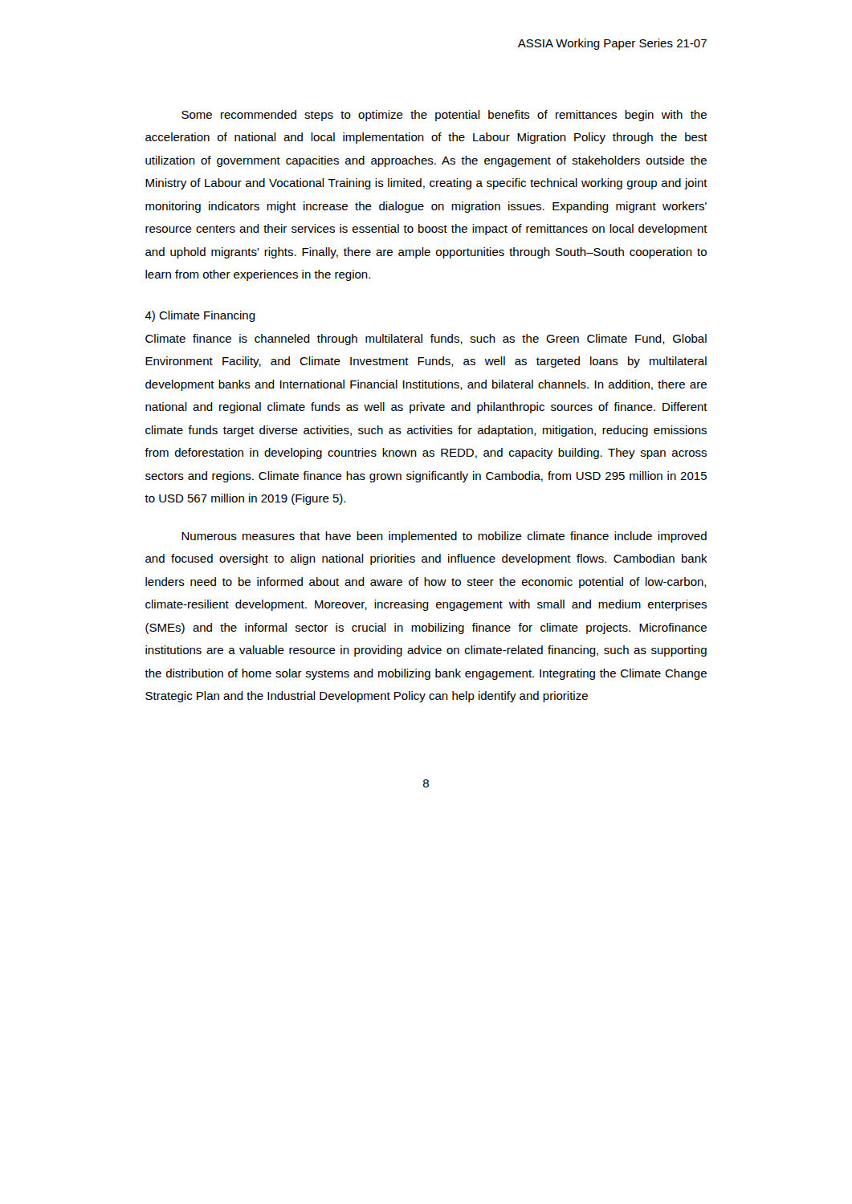ASSIA Working Paper Series 21-07
Some recommended steps to optimize the potential benefits of remittances begin with the acceleration of national and local implementation of the Labour Migration Policy through the best utilization of government capacities and approaches. As the engagement of stakeholders outside the Ministry of Labour and Vocational Training is limited, creating a specific technical working group and joint monitoring indicators might increase the dialogue on migration issues. Expanding migrant workers' resource centers and their services is essential to boost the impact of remittances on local development and uphold migrants' rights. Finally, there are ample opportunities through South–South cooperation to learn from other experiences in the region.
4) Climate Financing
Climate finance is channeled through multilateral funds, such as the Green Climate Fund, Global Environment Facility, and Climate Investment Funds, as well as targeted loans by multilateral development banks and International Financial Institutions, and bilateral channels. In addition, there are national and regional climate funds as well as private and philanthropic sources of finance. Different climate funds target diverse activities, such as activities for adaptation, mitigation, reducing emissions from deforestation in developing countries known as REDD, and capacity building. They span across sectors and regions. Climate finance has grown significantly in Cambodia, from USD 295 million in 2015 to USD 567 million in 2019 (Figure 5).
Numerous measures that have been implemented to mobilize climate finance include improved and focused oversight to align national priorities and influence development flows. Cambodian bank lenders need to be informed about and aware of how to steer the economic potential of low-carbon, climate-resilient development. Moreover, increasing engagement with small and medium enterprises (SMEs) and the informal sector is crucial in mobilizing finance for climate projects. Microfinance institutions are a valuable resource in providing advice on climate-related financing, such as supporting the distribution of home solar systems and mobilizing bank engagement. Integrating the Climate Change Strategic Plan and the Industrial Development Policy can help identify and prioritize
8